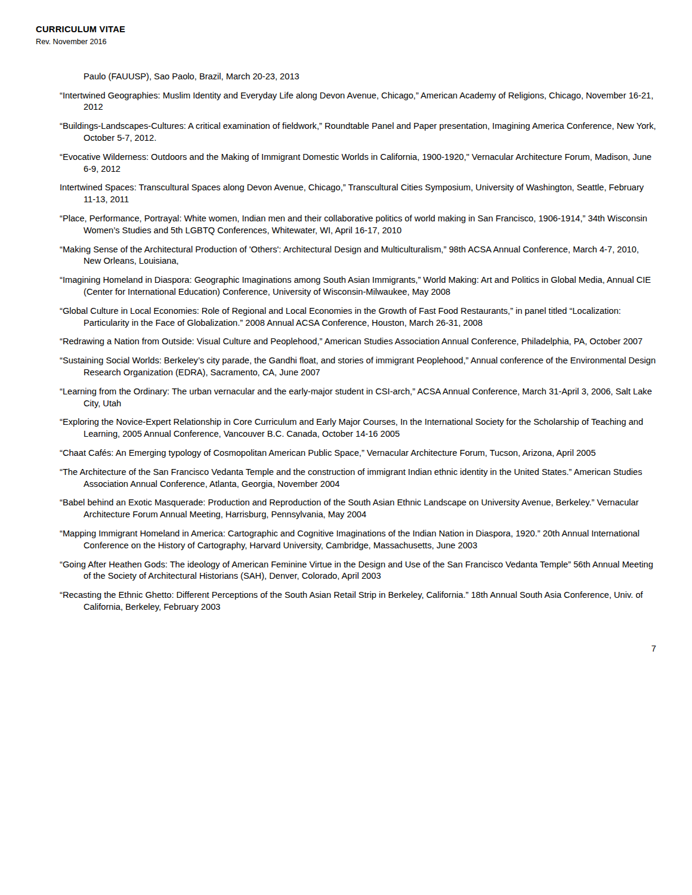CURRICULUM VITAE
Rev. November 2016
Paulo (FAUUSP), Sao Paolo, Brazil, March 20-23, 2013
“Intertwined Geographies: Muslim Identity and Everyday Life along Devon Avenue, Chicago,” American Academy of Religions, Chicago, November 16-21, 2012
“Buildings-Landscapes-Cultures: A critical examination of fieldwork,” Roundtable Panel and Paper presentation, Imagining America Conference, New York, October 5-7, 2012.
“Evocative Wilderness: Outdoors and the Making of Immigrant Domestic Worlds in California, 1900-1920," Vernacular Architecture Forum, Madison, June 6-9, 2012
Intertwined Spaces: Transcultural Spaces along Devon Avenue, Chicago,” Transcultural Cities Symposium, University of Washington, Seattle, February 11-13, 2011
“Place, Performance, Portrayal: White women, Indian men and their collaborative politics of world making in San Francisco, 1906-1914,” 34th Wisconsin Women’s Studies and 5th LGBTQ Conferences, Whitewater, WI, April 16-17, 2010
“Making Sense of the Architectural Production of 'Others': Architectural Design and Multiculturalism,” 98th ACSA Annual Conference, March 4-7, 2010, New Orleans, Louisiana,
“Imagining Homeland in Diaspora: Geographic Imaginations among South Asian Immigrants,” World Making: Art and Politics in Global Media, Annual CIE (Center for International Education) Conference, University of Wisconsin-Milwaukee, May 2008
“Global Culture in Local Economies: Role of Regional and Local Economies in the Growth of Fast Food Restaurants,” in panel titled “Localization: Particularity in the Face of Globalization.” 2008 Annual ACSA Conference, Houston, March 26-31, 2008
“Redrawing a Nation from Outside: Visual Culture and Peoplehood,” American Studies Association Annual Conference, Philadelphia, PA, October 2007
“Sustaining Social Worlds: Berkeley’s city parade, the Gandhi float, and stories of immigrant Peoplehood,” Annual conference of the Environmental Design Research Organization (EDRA), Sacramento, CA, June 2007
“Learning from the Ordinary: The urban vernacular and the early-major student in CSI-arch,” ACSA Annual Conference, March 31-April 3, 2006, Salt Lake City, Utah
“Exploring the Novice-Expert Relationship in Core Curriculum and Early Major Courses, In the International Society for the Scholarship of Teaching and Learning, 2005 Annual Conference, Vancouver B.C. Canada, October 14-16 2005
“Chaat Cafés: An Emerging typology of Cosmopolitan American Public Space,” Vernacular Architecture Forum, Tucson, Arizona, April 2005
“The Architecture of the San Francisco Vedanta Temple and the construction of immigrant Indian ethnic identity in the United States.” American Studies Association Annual Conference, Atlanta, Georgia, November 2004
“Babel behind an Exotic Masquerade: Production and Reproduction of the South Asian Ethnic Landscape on University Avenue, Berkeley.” Vernacular Architecture Forum Annual Meeting, Harrisburg, Pennsylvania, May 2004
“Mapping Immigrant Homeland in America: Cartographic and Cognitive Imaginations of the Indian Nation in Diaspora, 1920.” 20th Annual International Conference on the History of Cartography, Harvard University, Cambridge, Massachusetts, June 2003
“Going After Heathen Gods: The ideology of American Feminine Virtue in the Design and Use of the San Francisco Vedanta Temple” 56th Annual Meeting of the Society of Architectural Historians (SAH), Denver, Colorado, April 2003
“Recasting the Ethnic Ghetto: Different Perceptions of the South Asian Retail Strip in Berkeley, California.” 18th Annual South Asia Conference, Univ. of California, Berkeley, February 2003
7